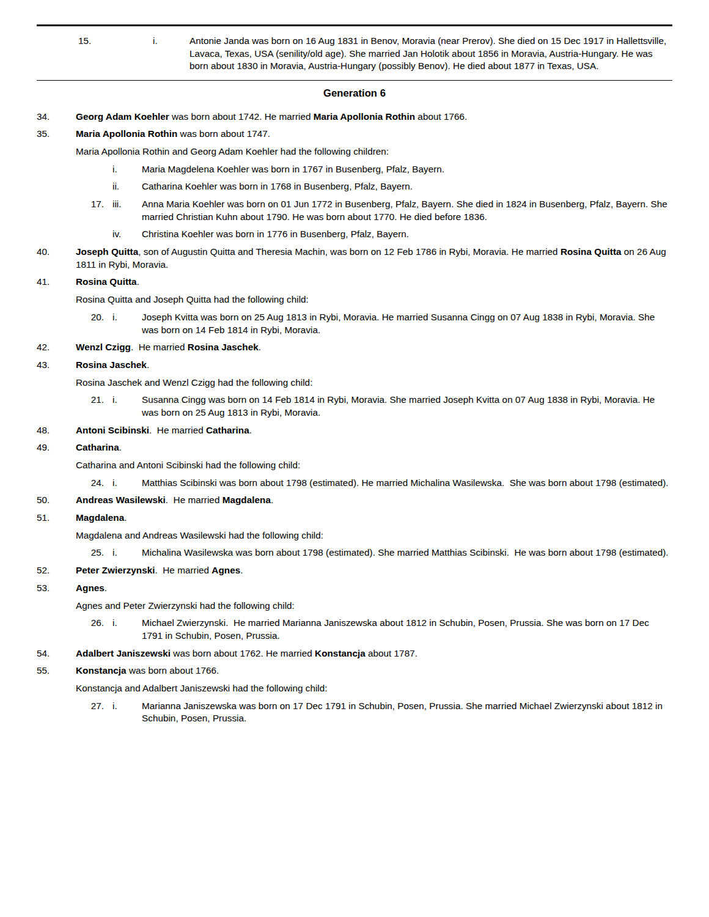15.
i.
Antonie Janda was born on 16 Aug 1831 in Benov, Moravia (near Prerov). She died on 15 Dec 1917 in Hallettsville, Lavaca, Texas, USA (senility/old age). She married Jan Holotik about 1856 in Moravia, Austria-Hungary. He was born about 1830 in Moravia, Austria-Hungary (possibly Benov). He died about 1877 in Texas, USA.
Generation 6
34.
Georg Adam Koehler was born about 1742. He married Maria Apollonia Rothin about 1766.
35.
Maria Apollonia Rothin was born about 1747.
Maria Apollonia Rothin and Georg Adam Koehler had the following children:
i.
Maria Magdelena Koehler was born in 1767 in Busenberg, Pfalz, Bayern.
ii.
Catharina Koehler was born in 1768 in Busenberg, Pfalz, Bayern.
17.
iii.
Anna Maria Koehler was born on 01 Jun 1772 in Busenberg, Pfalz, Bayern. She died in 1824 in Busenberg, Pfalz, Bayern. She married Christian Kuhn about 1790. He was born about 1770. He died before 1836.
iv.
Christina Koehler was born in 1776 in Busenberg, Pfalz, Bayern.
40.
Joseph Quitta, son of Augustin Quitta and Theresia Machin, was born on 12 Feb 1786 in Rybi, Moravia. He married Rosina Quitta on 26 Aug 1811 in Rybi, Moravia.
41.
Rosina Quitta.
Rosina Quitta and Joseph Quitta had the following child:
20.
i.
Joseph Kvitta was born on 25 Aug 1813 in Rybi, Moravia. He married Susanna Cingg on 07 Aug 1838 in Rybi, Moravia. She was born on 14 Feb 1814 in Rybi, Moravia.
42.
Wenzl Czigg. He married Rosina Jaschek.
43.
Rosina Jaschek.
Rosina Jaschek and Wenzl Czigg had the following child:
21.
i.
Susanna Cingg was born on 14 Feb 1814 in Rybi, Moravia. She married Joseph Kvitta on 07 Aug 1838 in Rybi, Moravia. He was born on 25 Aug 1813 in Rybi, Moravia.
48.
Antoni Scibinski. He married Catharina.
49.
Catharina.
Catharina and Antoni Scibinski had the following child:
24.
i.
Matthias Scibinski was born about 1798 (estimated). He married Michalina Wasilewska. She was born about 1798 (estimated).
50.
Andreas Wasilewski. He married Magdalena.
51.
Magdalena.
Magdalena and Andreas Wasilewski had the following child:
25.
i.
Michalina Wasilewska was born about 1798 (estimated). She married Matthias Scibinski. He was born about 1798 (estimated).
52.
Peter Zwierzynski. He married Agnes.
53.
Agnes.
Agnes and Peter Zwierzynski had the following child:
26.
i.
Michael Zwierzynski. He married Marianna Janiszewska about 1812 in Schubin, Posen, Prussia. She was born on 17 Dec 1791 in Schubin, Posen, Prussia.
54.
Adalbert Janiszewski was born about 1762. He married Konstancja about 1787.
55.
Konstancja was born about 1766.
Konstancja and Adalbert Janiszewski had the following child:
27.
i.
Marianna Janiszewska was born on 17 Dec 1791 in Schubin, Posen, Prussia. She married Michael Zwierzynski about 1812 in Schubin, Posen, Prussia.